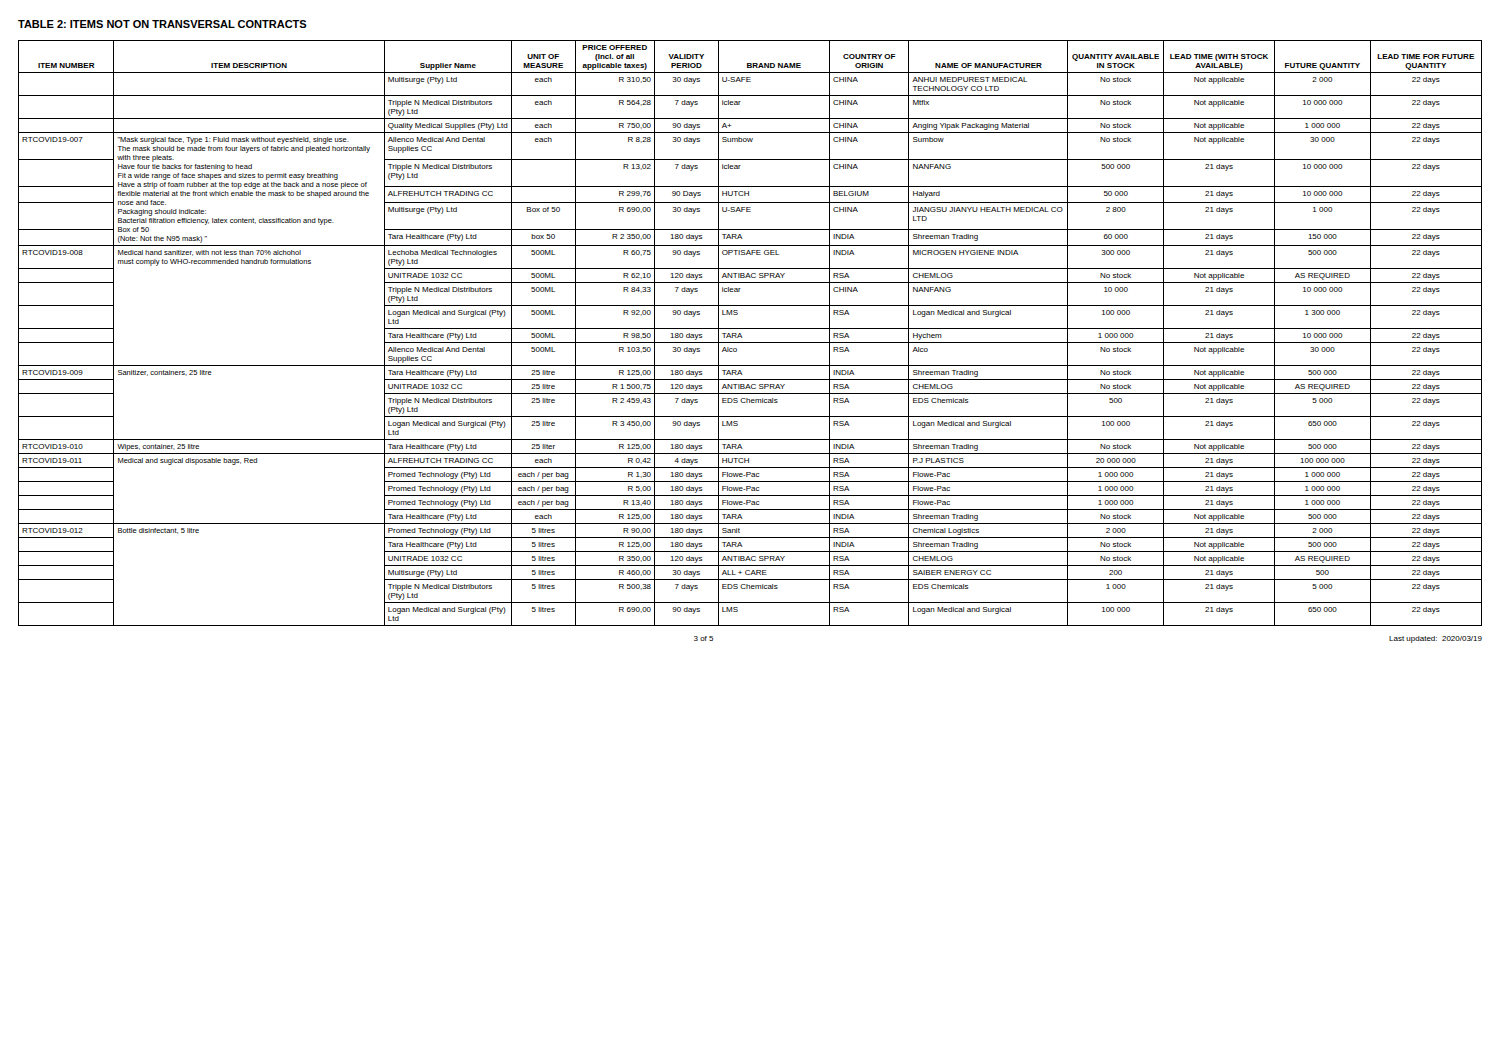TABLE 2: ITEMS NOT ON TRANSVERSAL CONTRACTS
| ITEM NUMBER | ITEM DESCRIPTION | Supplier Name | UNIT OF MEASURE | PRICE OFFERED (Incl. of all applicable taxes) | VALIDITY PERIOD | BRAND NAME | COUNTRY OF ORIGIN | NAME OF MANUFACTURER | QUANTITY AVAILABLE IN STOCK | LEAD TIME (WITH STOCK AVAILABLE) | FUTURE QUANTITY | LEAD TIME FOR FUTURE QUANTITY |
| --- | --- | --- | --- | --- | --- | --- | --- | --- | --- | --- | --- | --- |
| | | Multisurge (Pty) Ltd | each | R 310,50 | 30 days | U-SAFE | CHINA | ANHUI MEDPUREST MEDICAL TECHNOLOGY CO LTD | No stock | Not applicable | 2 000 | 22 days |
| | | Tripple N Medical Distributors (Pty) Ltd | each | R 564,28 | 7 days | iclear | CHINA | Mtfix | No stock | Not applicable | 10 000 000 | 22 days |
| | | Quality Medical Supplies (Pty) Ltd | each | R 750,00 | 90 days | A+ | CHINA | Anging Yipak Packaging Material | No stock | Not applicable | 1 000 000 | 22 days |
| RTCOVID19-007 | "Mask surgical face, Type 1: Fluid mask without eyeshield, single use. The mask should be made from four layers of fabric and pleated horizontally with three pleats. Have four tie backs for fastening to head Fit a wide range of face shapes and sizes to permit easy breathing Have a strip of foam rubber at the top edge at the back and a nose piece of flexible material at the front which enable the mask to be shaped around the nose and face. Packaging should indicate: Bacterial filtration efficiency, latex content, classification and type. Box of 50 (Note: Not the N95 mask) " | Allenco Medical And Dental Supplies CC | each | R 8,28 | 30 days | Sumbow | CHINA | Sumbow | No stock | Not applicable | 30 000 | 22 days |
| | Tripple N Medical Distributors (Pty) Ltd | | R 13,02 | 7 days | iclear | CHINA | NANFANG | 500 000 | 21 days | 10 000 000 | 22 days |
| | ALFREHUTCH TRADING CC | | R 299,76 | 90 Days | HUTCH | BELGIUM | Halyard | 50 000 | 21 days | 10 000 000 | 22 days |
| | Multisurge (Pty) Ltd | Box of 50 | R 690,00 | 30 days | U-SAFE | CHINA | JIANGSU JIANYU HEALTH MEDICAL CO LTD | 2 800 | 21 days | 1 000 | 22 days |
| | Tara Healthcare (Pty) Ltd | box 50 | R 2 350,00 | 180 days | TARA | INDIA | Shreeman Trading | 60 000 | 21 days | 150 000 | 22 days |
| RTCOVID19-008 | Medical hand sanitizer, with not less than 70% alchohol must comply to WHO-recommended handrub formulations | Lechoba Medical Technologies (Pty) Ltd | 500ML | R 60,75 | 90 days | OPTISAFE GEL | INDIA | MICROGEN HYGIENE INDIA | 300 000 | 21 days | 500 000 | 22 days |
| | UNITRADE 1032 CC | 500ML | R 62,10 | 120 days | ANTIBAC SPRAY | RSA | CHEMLOG | No stock | Not applicable | AS REQUIRED | 22 days |
| | Tripple N Medical Distributors (Pty) Ltd | 500ML | R 84,33 | 7 days | iclear | CHINA | NANFANG | 10 000 | 21 days | 10 000 000 | 22 days |
| | Logan Medical and Surgical (Pty) Ltd | 500ML | R 92,00 | 90 days | LMS | RSA | Logan Medical and Surgical | 100 000 | 21 days | 1 300 000 | 22 days |
| | Tara Healthcare (Pty) Ltd | 500ML | R 98,50 | 180 days | TARA | RSA | Hychem | 1 000 000 | 21 days | 10 000 000 | 22 days |
| | Allenco Medical And Dental Supplies CC | 500ML | R 103,50 | 30 days | Alco | RSA | Alco | No stock | Not applicable | 30 000 | 22 days |
| RTCOVID19-009 | Sanitizer, containers, 25 litre | Tara Healthcare (Pty) Ltd | 25 litre | R 125,00 | 180 days | TARA | INDIA | Shreeman Trading | No stock | Not applicable | 500 000 | 22 days |
| | UNITRADE 1032 CC | 25 litre | R 1 500,75 | 120 days | ANTIBAC SPRAY | RSA | CHEMLOG | No stock | Not applicable | AS REQUIRED | 22 days |
| | Tripple N Medical Distributors (Pty) Ltd | 25 litre | R 2 459,43 | 7 days | EDS Chemicals | RSA | EDS Chemicals | 500 | 21 days | 5 000 | 22 days |
| | Logan Medical and Surgical (Pty) Ltd | 25 litre | R 3 450,00 | 90 days | LMS | RSA | Logan Medical and Surgical | 100 000 | 21 days | 650 000 | 22 days |
| RTCOVID19-010 | Wipes, container, 25 litre | Tara Healthcare (Pty) Ltd | 25 liter | R 125,00 | 180 days | TARA | INDIA | Shreeman Trading | No stock | Not applicable | 500 000 | 22 days |
| RTCOVID19-011 | Medical and sugical disposable bags, Red | ALFREHUTCH TRADING CC | each | R 0,42 | 4 days | HUTCH | RSA | P.J PLASTICS | 20 000 000 | 21 days | 100 000 000 | 22 days |
| | Promed Technology (Pty) Ltd | each / per bag | R 1,30 | 180 days | Flowe-Pac | RSA | Flowe-Pac | 1 000 000 | 21 days | 1 000 000 | 22 days |
| | Promed Technology (Pty) Ltd | each / per bag | R 5,00 | 180 days | Flowe-Pac | RSA | Flowe-Pac | 1 000 000 | 21 days | 1 000 000 | 22 days |
| | Promed Technology (Pty) Ltd | each / per bag | R 13,40 | 180 days | Flowe-Pac | RSA | Flowe-Pac | 1 000 000 | 21 days | 1 000 000 | 22 days |
| | Tara Healthcare (Pty) Ltd | each | R 125,00 | 180 days | TARA | INDIA | Shreeman Trading | No stock | Not applicable | 500 000 | 22 days |
| RTCOVID19-012 | Bottle disinfectant, 5 litre | Promed Technology (Pty) Ltd | 5 litres | R 90,00 | 180 days | Sanit | RSA | Chemical Logistics | 2 000 | 21 days | 2 000 | 22 days |
| | Tara Healthcare (Pty) Ltd | 5 litres | R 125,00 | 180 days | TARA | INDIA | Shreeman Trading | No stock | Not applicable | 500 000 | 22 days |
| | UNITRADE 1032 CC | 5 litres | R 350,00 | 120 days | ANTIBAC SPRAY | RSA | CHEMLOG | No stock | Not applicable | AS REQUIRED | 22 days |
| | Multisurge (Pty) Ltd | 5 litres | R 460,00 | 30 days | ALL + CARE | RSA | SAIBER ENERGY CC | 200 | 21 days | 500 | 22 days |
| | Tripple N Medical Distributors (Pty) Ltd | 5 litres | R 500,38 | 7 days | EDS Chemicals | RSA | EDS Chemicals | 1 000 | 21 days | 5 000 | 22 days |
| | Logan Medical and Surgical (Pty) Ltd | 5 litres | R 690,00 | 90 days | LMS | RSA | Logan Medical and Surgical | 100 000 | 21 days | 650 000 | 22 days |
3 of 5 Last updated: 2020/03/19